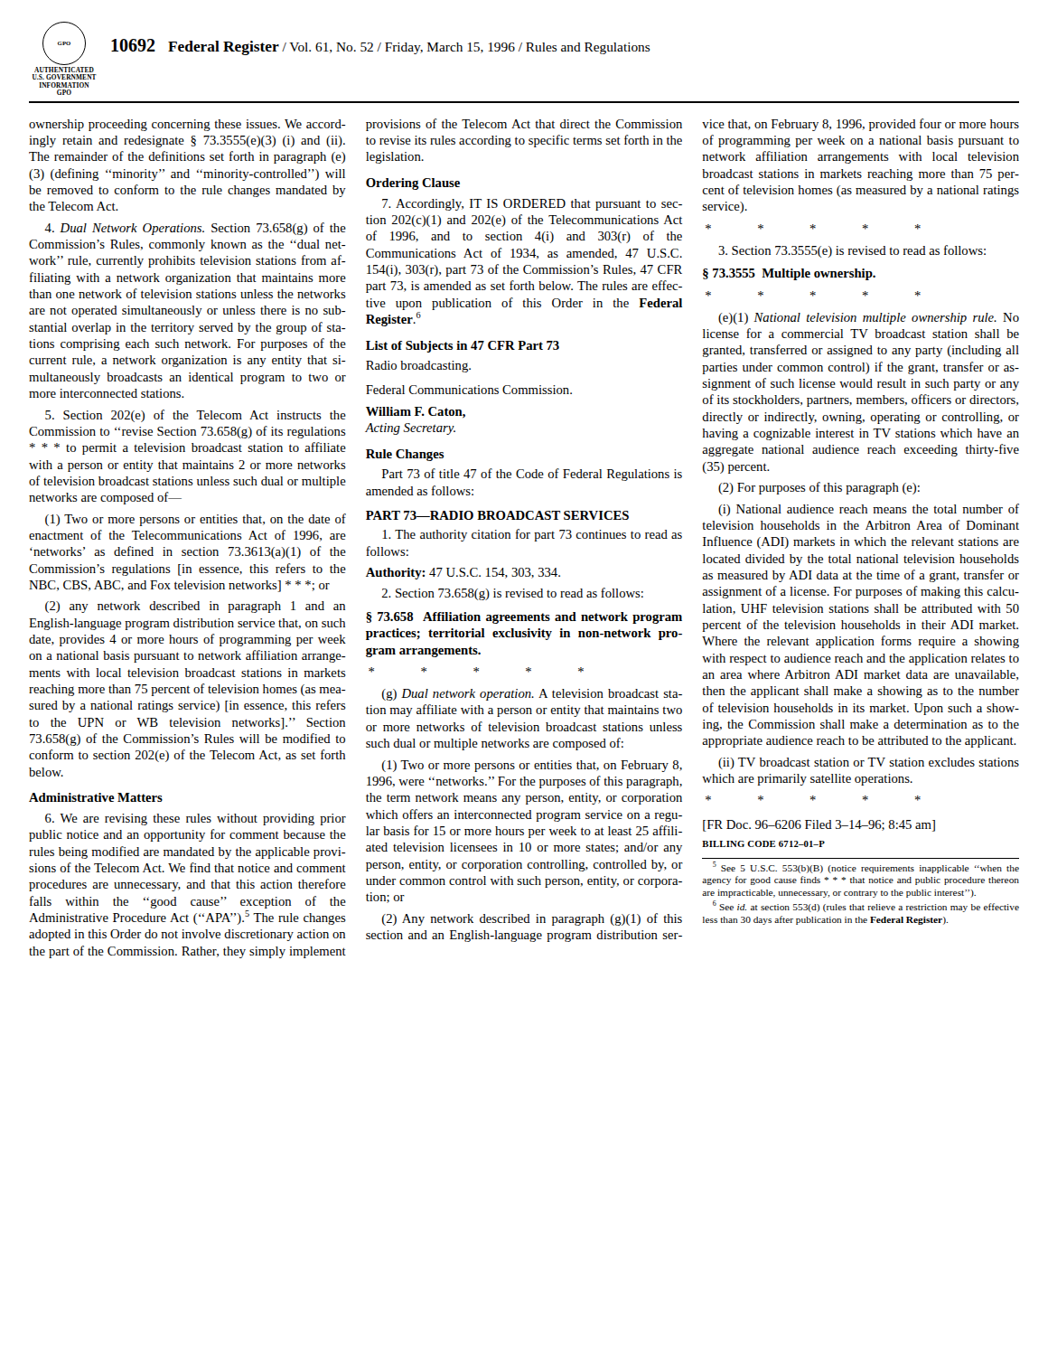GPO
Authenticated
U.S. Government
Information
GPO
10692 Federal Register / Vol. 61, No. 52 / Friday, March 15, 1996 / Rules and Regulations
ownership proceeding concerning these issues. We accordingly retain and redesignate § 73.3555(e)(3) (i) and (ii). The remainder of the definitions set forth in paragraph (e)(3) (defining ‘‘minority’’ and ‘‘minority-controlled’’) will be removed to conform to the rule changes mandated by the Telecom Act.
4. Dual Network Operations. Section 73.658(g) of the Commission’s Rules, commonly known as the ‘‘dual network’’ rule, currently prohibits television stations from affiliating with a network organization that maintains more than one network of television stations unless the networks are not operated simultaneously or unless there is no substantial overlap in the territory served by the group of stations comprising each such network. For purposes of the current rule, a network organization is any entity that simultaneously broadcasts an identical program to two or more interconnected stations.
5. Section 202(e) of the Telecom Act instructs the Commission to ‘‘revise Section 73.658(g) of its regulations * * * to permit a television broadcast station to affiliate with a person or entity that maintains 2 or more networks of television broadcast stations unless such dual or multiple networks are composed of—
(1) Two or more persons or entities that, on the date of enactment of the Telecommunications Act of 1996, are ‘networks’ as defined in section 73.3613(a)(1) of the Commission’s regulations [in essence, this refers to the NBC, CBS, ABC, and Fox television networks] * * *; or
(2) any network described in paragraph 1 and an English-language program distribution service that, on such date, provides 4 or more hours of programming per week on a national basis pursuant to network affiliation arrangements with local television broadcast stations in markets reaching more than 75 percent of television homes (as measured by a national ratings service) [in essence, this refers to the UPN or WB television networks].’’ Section 73.658(g) of the Commission’s Rules will be modified to conform to section 202(e) of the Telecom Act, as set forth below.
Administrative Matters
6. We are revising these rules without providing prior public notice and an opportunity for comment because the rules being modified are mandated by the applicable provisions of the Telecom Act. We find that notice and comment procedures are unnecessary, and that this action therefore falls within the ‘‘good cause’’ exception of the Administrative Procedure Act (‘‘APA’’).5 The rule changes adopted in this Order do not involve discretionary action on the part of the Commission. Rather, they simply implement provisions of the Telecom Act that direct the Commission to revise its rules according to specific terms set forth in the legislation.
Ordering Clause
7. Accordingly, IT IS ORDERED that pursuant to section 202(c)(1) and 202(e) of the Telecommunications Act of 1996, and to section 4(i) and 303(r) of the Communications Act of 1934, as amended, 47 U.S.C. 154(i), 303(r), part 73 of the Commission’s Rules, 47 CFR part 73, is amended as set forth below. The rules are effective upon publication of this Order in the Federal Register.6
List of Subjects in 47 CFR Part 73
Radio broadcasting.
Federal Communications Commission.
William F. Caton,
Acting Secretary.
Rule Changes
Part 73 of title 47 of the Code of Federal Regulations is amended as follows:
PART 73—RADIO BROADCAST SERVICES
1. The authority citation for part 73 continues to read as follows:
Authority: 47 U.S.C. 154, 303, 334.
2. Section 73.658(g) is revised to read as follows:
§ 73.658 Affiliation agreements and network program practices; territorial exclusivity in non-network program arrangements.
* * * * *
(g) Dual network operation. A television broadcast station may affiliate with a person or entity that maintains two or more networks of television broadcast stations unless such dual or multiple networks are composed of:
(1) Two or more persons or entities that, on February 8, 1996, were ‘‘networks.’’ For the purposes of this paragraph, the term network means any person, entity, or corporation which offers an interconnected program service on a regular basis for 15 or more hours per week to at least 25 affiliated television licensees in 10 or more states; and/or any person, entity, or corporation controlling, controlled by, or under common control with such person, entity, or corporation; or
(2) Any network described in paragraph (g)(1) of this section and an English-language program distribution service that, on February 8, 1996, provided four or more hours of programming per week on a national basis pursuant to network affiliation arrangements with local television broadcast stations in markets reaching more than 75 percent of television homes (as measured by a national ratings service).
* * * * *
3. Section 73.3555(e) is revised to read as follows:
§ 73.3555 Multiple ownership.
* * * * *
(e)(1) National television multiple ownership rule. No license for a commercial TV broadcast station shall be granted, transferred or assigned to any party (including all parties under common control) if the grant, transfer or assignment of such license would result in such party or any of its stockholders, partners, members, officers or directors, directly or indirectly, owning, operating or controlling, or having a cognizable interest in TV stations which have an aggregate national audience reach exceeding thirty-five (35) percent.
(2) For purposes of this paragraph (e):
(i) National audience reach means the total number of television households in the Arbitron Area of Dominant Influence (ADI) markets in which the relevant stations are located divided by the total national television households as measured by ADI data at the time of a grant, transfer or assignment of a license. For purposes of making this calculation, UHF television stations shall be attributed with 50 percent of the television households in their ADI market. Where the relevant application forms require a showing with respect to audience reach and the application relates to an area where Arbitron ADI market data are unavailable, then the applicant shall make a showing as to the number of television households in its market. Upon such a showing, the Commission shall make a determination as to the appropriate audience reach to be attributed to the applicant.
(ii) TV broadcast station or TV station excludes stations which are primarily satellite operations.
* * * * *
[FR Doc. 96–6206 Filed 3–14–96; 8:45 am]
BILLING CODE 6712–01–P
5 See 5 U.S.C. 553(b)(B) (notice requirements inapplicable ‘‘when the agency for good cause finds * * * that notice and public procedure thereon are impracticable, unnecessary, or contrary to the public interest’’).
6 See id. at section 553(d) (rules that relieve a restriction may be effective less than 30 days after publication in the Federal Register).